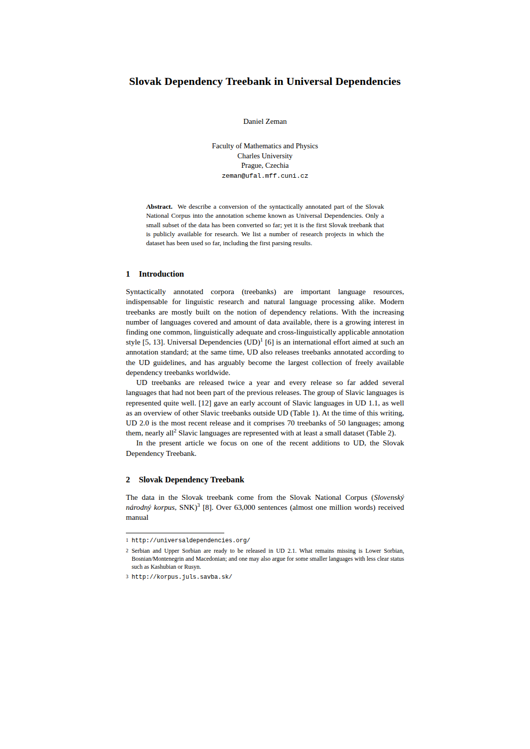Slovak Dependency Treebank in Universal Dependencies
Daniel Zeman
Faculty of Mathematics and Physics
Charles University
Prague, Czechia
zeman@ufal.mff.cuni.cz
Abstract. We describe a conversion of the syntactically annotated part of the Slovak National Corpus into the annotation scheme known as Universal Dependencies. Only a small subset of the data has been converted so far; yet it is the first Slovak treebank that is publicly available for research. We list a number of research projects in which the dataset has been used so far, including the first parsing results.
1 Introduction
Syntactically annotated corpora (treebanks) are important language resources, indispensable for linguistic research and natural language processing alike. Modern treebanks are mostly built on the notion of dependency relations. With the increasing number of languages covered and amount of data available, there is a growing interest in finding one common, linguistically adequate and cross-linguistically applicable annotation style [5, 13]. Universal Dependencies (UD)1 [6] is an international effort aimed at such an annotation standard; at the same time, UD also releases treebanks annotated according to the UD guidelines, and has arguably become the largest collection of freely available dependency treebanks worldwide.
UD treebanks are released twice a year and every release so far added several languages that had not been part of the previous releases. The group of Slavic languages is represented quite well. [12] gave an early account of Slavic languages in UD 1.1, as well as an overview of other Slavic treebanks outside UD (Table 1). At the time of this writing, UD 2.0 is the most recent release and it comprises 70 treebanks of 50 languages; among them, nearly all2 Slavic languages are represented with at least a small dataset (Table 2).
In the present article we focus on one of the recent additions to UD, the Slovak Dependency Treebank.
2 Slovak Dependency Treebank
The data in the Slovak treebank come from the Slovak National Corpus (Slovenský národný korpus, SNK)3 [8]. Over 63,000 sentences (almost one million words) received manual
1
http://universaldependencies.org/
2
Serbian and Upper Sorbian are ready to be released in UD 2.1. What remains missing is Lower Sorbian, Bosnian/Montenegrin and Macedonian; and one may also argue for some smaller languages with less clear status such as Kashubian or Rusyn.
3
http://korpus.juls.savba.sk/